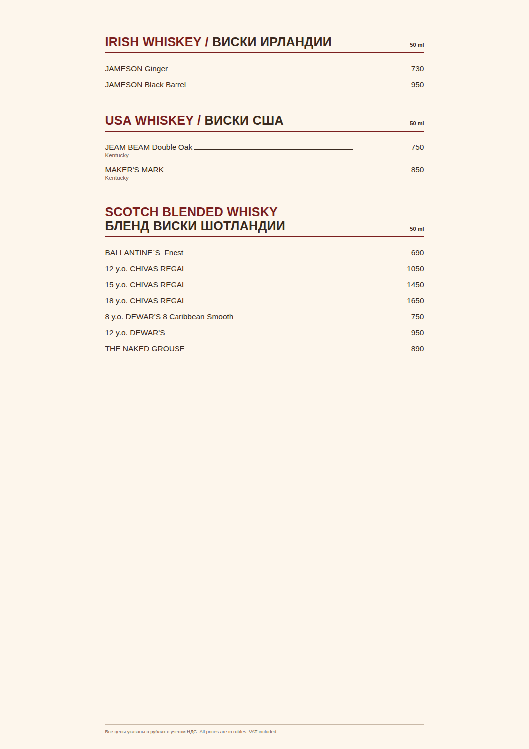IRISH WHISKEY / ВИСКИ ИРЛАНДИИ
50 ml
JAMESON Ginger 730
JAMESON Black Barrel 950
USA WHISKEY / ВИСКИ США
50 ml
JEAM BEAM Double Oak 750
Kentucky
MAKER'S MARK 850
Kentucky
SCOTCH BLENDED WHISKY БЛЕНД ВИСКИ ШОТЛАНДИИ
50 ml
BALLANTINE`S Fnest 690
12 y.o. CHIVAS REGAL 1050
15 y.o. CHIVAS REGAL 1450
18 y.o. CHIVAS REGAL 1650
8 y.o. DEWAR'S 8 Caribbean Smooth 750
12 y.o. DEWAR'S 950
THE NAKED GROUSE 890
Все цены указаны в рублях с учетом НДС. All prices are in rubles. VAT included.